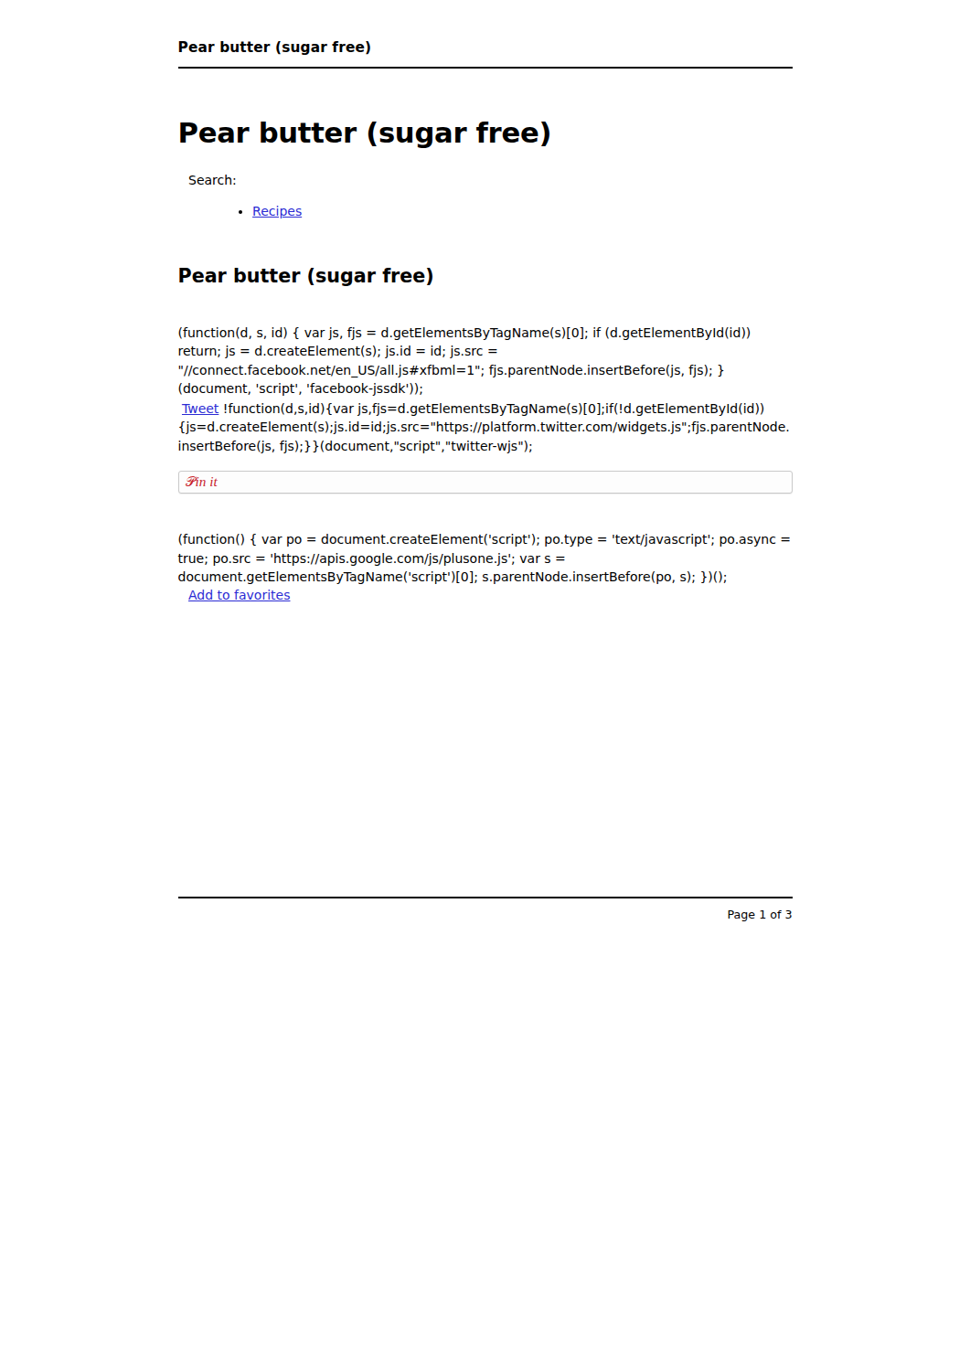Pear butter (sugar free)
Pear butter (sugar free)
Search:
Recipes
Pear butter (sugar free)
(function(d, s, id) { var js, fjs = d.getElementsByTagName(s)[0]; if (d.getElementById(id)) return; js = d.createElement(s); js.id = id; js.src = "//connect.facebook.net/en_US/all.js#xfbml=1"; fjs.parentNode.insertBefore(js, fjs); }(document, 'script', 'facebook-jssdk'));
Tweet !function(d,s,id){var js,fjs=d.getElementsByTagName(s)[0];if(!d.getElementById(id)){js=d.createElement(s);js.id=id;js.src="https://platform.twitter.com/widgets.js";fjs.parentNode.insertBefore(js, fjs);}}(document,"script","twitter-wjs");
𝒫in it
(function() { var po = document.createElement('script'); po.type = 'text/javascript'; po.async = true; po.src = 'https://apis.google.com/js/plusone.js'; var s = document.getElementsByTagName('script')[0]; s.parentNode.insertBefore(po, s); })();
Add to favorites
Page 1 of 3